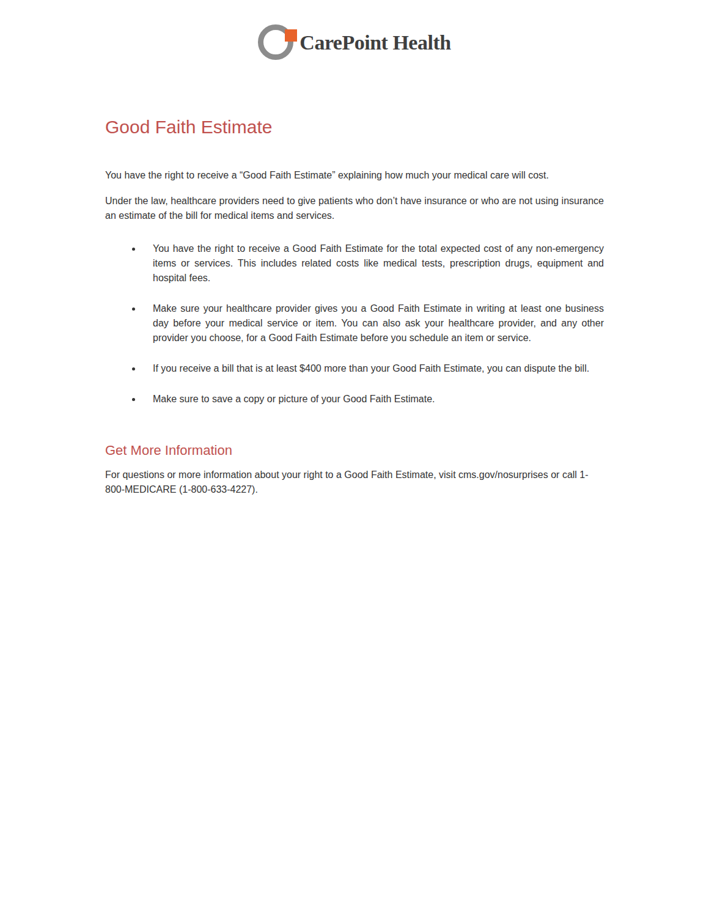CarePoint Health
Good Faith Estimate
You have the right to receive a “Good Faith Estimate” explaining how much your medical care will cost.
Under the law, healthcare providers need to give patients who don’t have insurance or who are not using insurance an estimate of the bill for medical items and services.
You have the right to receive a Good Faith Estimate for the total expected cost of any non-emergency items or services. This includes related costs like medical tests, prescription drugs, equipment and hospital fees.
Make sure your healthcare provider gives you a Good Faith Estimate in writing at least one business day before your medical service or item. You can also ask your healthcare provider, and any other provider you choose, for a Good Faith Estimate before you schedule an item or service.
If you receive a bill that is at least $400 more than your Good Faith Estimate, you can dispute the bill.
Make sure to save a copy or picture of your Good Faith Estimate.
Get More Information
For questions or more information about your right to a Good Faith Estimate, visit cms.gov/nosurprises or call 1-800-MEDICARE (1-800-633-4227).